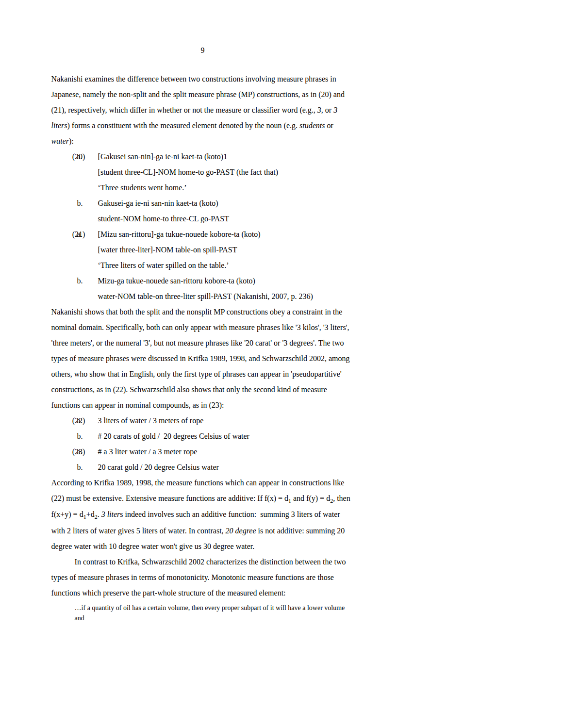9
Nakanishi examines the difference between two constructions involving measure phrases in Japanese, namely the non-split and the split measure phrase (MP) constructions, as in (20) and (21), respectively, which differ in whether or not the measure or classifier word (e.g., 3, or 3 liters) forms a constituent with the measured element denoted by the noun (e.g. students or water):
(20)
a.
[Gakusei san-nin]-ga ie-ni kaet-ta (koto)1
[student three-CL]-NOM home-to go-PAST (the fact that)
‘Three students went home.’
b.
Gakusei-ga ie-ni san-nin kaet-ta (koto)
student-NOM home-to three-CL go-PAST
(21)
a.
[Mizu san-rittoru]-ga tukue-nouede kobore-ta (koto)
[water three-liter]-NOM table-on spill-PAST
‘Three liters of water spilled on the table.’
b.
Mizu-ga tukue-nouede san-rittoru kobore-ta (koto)
water-NOM table-on three-liter spill-PAST (Nakanishi, 2007, p. 236)
Nakanishi shows that both the split and the nonsplit MP constructions obey a constraint in the nominal domain. Specifically, both can only appear with measure phrases like '3 kilos', '3 liters', 'three meters', or the numeral '3', but not measure phrases like '20 carat' or '3 degrees'. The two types of measure phrases were discussed in Krifka 1989, 1998, and Schwarzschild 2002, among others, who show that in English, only the first type of phrases can appear in 'pseudopartitive' constructions, as in (22). Schwarzschild also shows that only the second kind of measure functions can appear in nominal compounds, as in (23):
(22)
a.
3 liters of water / 3 meters of rope
b.
# 20 carats of gold / 20 degrees Celsius of water
(23)
a.
# a 3 liter water / a 3 meter rope
b.
20 carat gold / 20 degree Celsius water
According to Krifka 1989, 1998, the measure functions which can appear in constructions like (22) must be extensive. Extensive measure functions are additive: If f(x) = d1 and f(y) = d2, then f(x+y) = d1+d2. 3 liters indeed involves such an additive function: summing 3 liters of water with 2 liters of water gives 5 liters of water. In contrast, 20 degree is not additive: summing 20 degree water with 10 degree water won't give us 30 degree water.
In contrast to Krifka, Schwarzschild 2002 characterizes the distinction between the two types of measure phrases in terms of monotonicity. Monotonic measure functions are those functions which preserve the part-whole structure of the measured element:
…if a quantity of oil has a certain volume, then every proper subpart of it will have a lower volume and